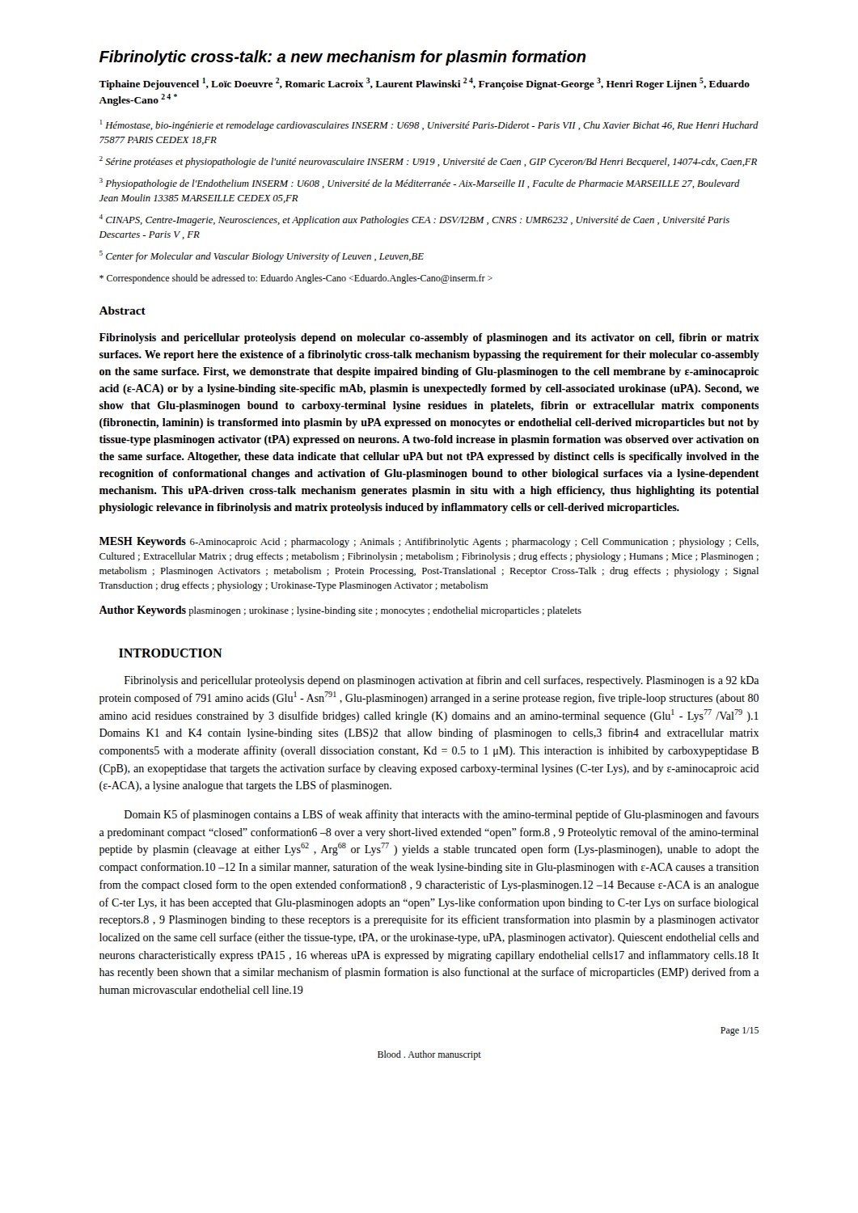Fibrinolytic cross-talk: a new mechanism for plasmin formation
Tiphaine Dejouvencel 1, Loïc Doeuvre 2, Romaric Lacroix 3, Laurent Plawinski 2 4, Françoise Dignat-George 3, Henri Roger Lijnen 5, Eduardo Angles-Cano 2 4 *
1 Hémostase, bio-ingénierie et remodelage cardiovasculaires INSERM : U698 , Université Paris-Diderot - Paris VII , Chu Xavier Bichat 46, Rue Henri Huchard 75877 PARIS CEDEX 18,FR
2 Sérine protéases et physiopathologie de l'unité neurovasculaire INSERM : U919 , Université de Caen , GIP Cyceron/Bd Henri Becquerel, 14074-cdx, Caen,FR
3 Physiopathologie de l'Endothelium INSERM : U608 , Université de la Méditerranée - Aix-Marseille II , Faculte de Pharmacie MARSEILLE 27, Boulevard Jean Moulin 13385 MARSEILLE CEDEX 05,FR
4 CINAPS, Centre-Imagerie, Neurosciences, et Application aux Pathologies CEA : DSV/I2BM , CNRS : UMR6232 , Université de Caen , Université Paris Descartes - Paris V , FR
5 Center for Molecular and Vascular Biology University of Leuven , Leuven,BE
* Correspondence should be adressed to: Eduardo Angles-Cano <Eduardo.Angles-Cano@inserm.fr >
Abstract
Fibrinolysis and pericellular proteolysis depend on molecular co-assembly of plasminogen and its activator on cell, fibrin or matrix surfaces. We report here the existence of a fibrinolytic cross-talk mechanism bypassing the requirement for their molecular co-assembly on the same surface. First, we demonstrate that despite impaired binding of Glu-plasminogen to the cell membrane by ε-aminocaproic acid (ε-ACA) or by a lysine-binding site-specific mAb, plasmin is unexpectedly formed by cell-associated urokinase (uPA). Second, we show that Glu-plasminogen bound to carboxy-terminal lysine residues in platelets, fibrin or extracellular matrix components (fibronectin, laminin) is transformed into plasmin by uPA expressed on monocytes or endothelial cell-derived microparticles but not by tissue-type plasminogen activator (tPA) expressed on neurons. A two-fold increase in plasmin formation was observed over activation on the same surface. Altogether, these data indicate that cellular uPA but not tPA expressed by distinct cells is specifically involved in the recognition of conformational changes and activation of Glu-plasminogen bound to other biological surfaces via a lysine-dependent mechanism. This uPA-driven cross-talk mechanism generates plasmin in situ with a high efficiency, thus highlighting its potential physiologic relevance in fibrinolysis and matrix proteolysis induced by inflammatory cells or cell-derived microparticles.
MESH Keywords 6-Aminocaproic Acid ; pharmacology ; Animals ; Antifibrinolytic Agents ; pharmacology ; Cell Communication ; physiology ; Cells, Cultured ; Extracellular Matrix ; drug effects ; metabolism ; Fibrinolysin ; metabolism ; Fibrinolysis ; drug effects ; physiology ; Humans ; Mice ; Plasminogen ; metabolism ; Plasminogen Activators ; metabolism ; Protein Processing, Post-Translational ; Receptor Cross-Talk ; drug effects ; physiology ; Signal Transduction ; drug effects ; physiology ; Urokinase-Type Plasminogen Activator ; metabolism
Author Keywords plasminogen ; urokinase ; lysine-binding site ; monocytes ; endothelial microparticles ; platelets
INTRODUCTION
Fibrinolysis and pericellular proteolysis depend on plasminogen activation at fibrin and cell surfaces, respectively. Plasminogen is a 92 kDa protein composed of 791 amino acids (Glu1 - Asn791 , Glu-plasminogen) arranged in a serine protease region, five triple-loop structures (about 80 amino acid residues constrained by 3 disulfide bridges) called kringle (K) domains and an amino-terminal sequence (Glu1 - Lys77 /Val79 ).1 Domains K1 and K4 contain lysine-binding sites (LBS)2 that allow binding of plasminogen to cells,3 fibrin4 and extracellular matrix components5 with a moderate affinity (overall dissociation constant, Kd = 0.5 to 1 μM). This interaction is inhibited by carboxypeptidase B (CpB), an exopeptidase that targets the activation surface by cleaving exposed carboxy-terminal lysines (C-ter Lys), and by ε-aminocaproic acid (ε-ACA), a lysine analogue that targets the LBS of plasminogen.
Domain K5 of plasminogen contains a LBS of weak affinity that interacts with the amino-terminal peptide of Glu-plasminogen and favours a predominant compact “closed” conformation6 –8 over a very short-lived extended “open” form.8 , 9 Proteolytic removal of the amino-terminal peptide by plasmin (cleavage at either Lys62 , Arg68 or Lys77 ) yields a stable truncated open form (Lys-plasminogen), unable to adopt the compact conformation.10 –12 In a similar manner, saturation of the weak lysine-binding site in Glu-plasminogen with ε-ACA causes a transition from the compact closed form to the open extended conformation8 , 9 characteristic of Lys-plasminogen.12 –14 Because ε-ACA is an analogue of C-ter Lys, it has been accepted that Glu-plasminogen adopts an “open” Lys-like conformation upon binding to C-ter Lys on surface biological receptors.8 , 9 Plasminogen binding to these receptors is a prerequisite for its efficient transformation into plasmin by a plasminogen activator localized on the same cell surface (either the tissue-type, tPA, or the urokinase-type, uPA, plasminogen activator). Quiescent endothelial cells and neurons characteristically express tPA15 , 16 whereas uPA is expressed by migrating capillary endothelial cells17 and inflammatory cells.18 It has recently been shown that a similar mechanism of plasmin formation is also functional at the surface of microparticles (EMP) derived from a human microvascular endothelial cell line.19
Page 1/15
Blood . Author manuscript